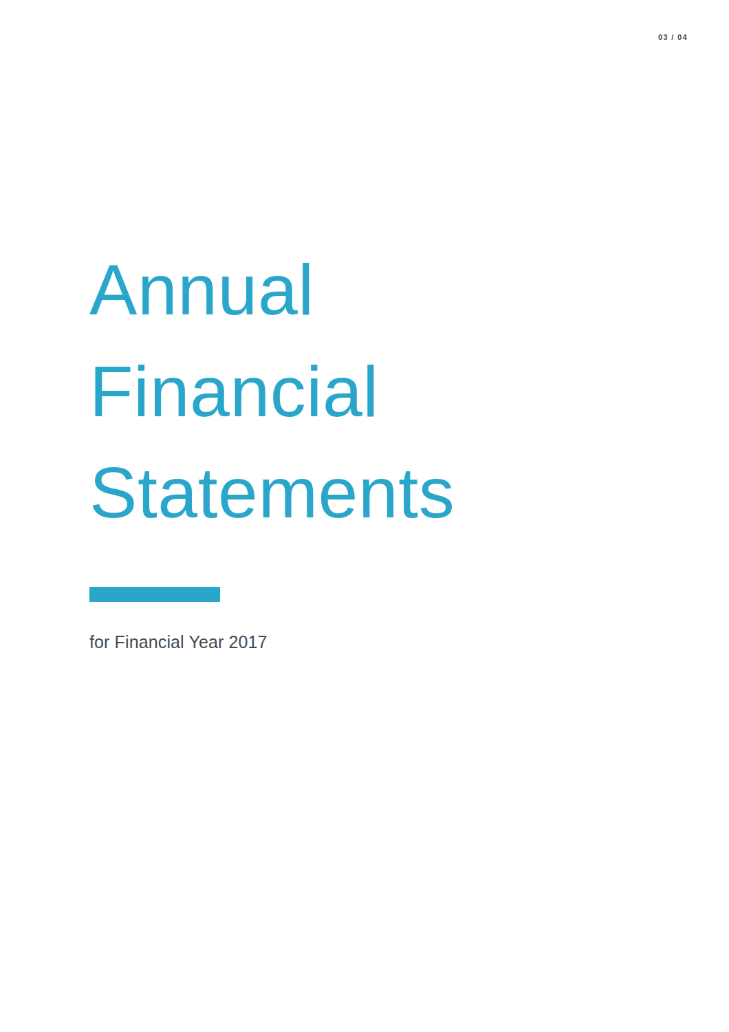03 / 04
Annual Financial Statements
for Financial Year 2017